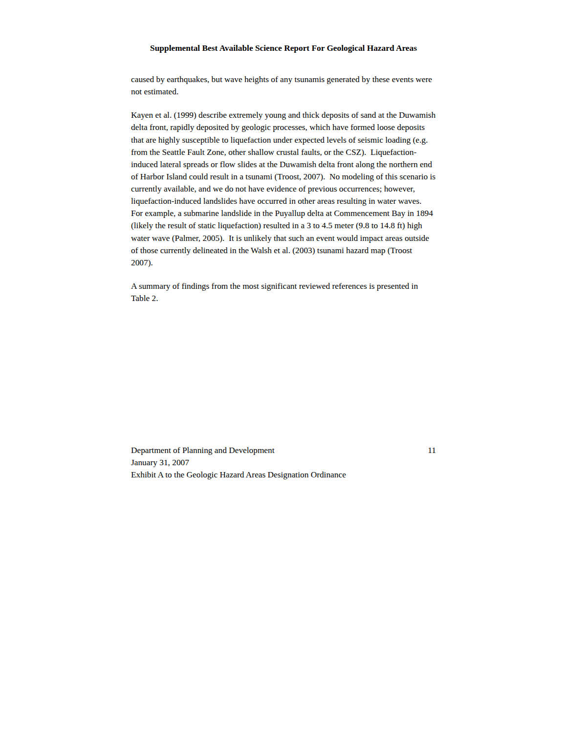Supplemental Best Available Science Report For Geological Hazard Areas
caused by earthquakes, but wave heights of any tsunamis generated by these events were not estimated.
Kayen et al. (1999) describe extremely young and thick deposits of sand at the Duwamish delta front, rapidly deposited by geologic processes, which have formed loose deposits that are highly susceptible to liquefaction under expected levels of seismic loading (e.g. from the Seattle Fault Zone, other shallow crustal faults, or the CSZ). Liquefaction-induced lateral spreads or flow slides at the Duwamish delta front along the northern end of Harbor Island could result in a tsunami (Troost, 2007). No modeling of this scenario is currently available, and we do not have evidence of previous occurrences; however, liquefaction-induced landslides have occurred in other areas resulting in water waves. For example, a submarine landslide in the Puyallup delta at Commencement Bay in 1894 (likely the result of static liquefaction) resulted in a 3 to 4.5 meter (9.8 to 14.8 ft) high water wave (Palmer, 2005). It is unlikely that such an event would impact areas outside of those currently delineated in the Walsh et al. (2003) tsunami hazard map (Troost 2007).
A summary of findings from the most significant reviewed references is presented in Table 2.
Department of Planning and Development
January 31, 2007
Exhibit A to the Geologic Hazard Areas Designation Ordinance 11